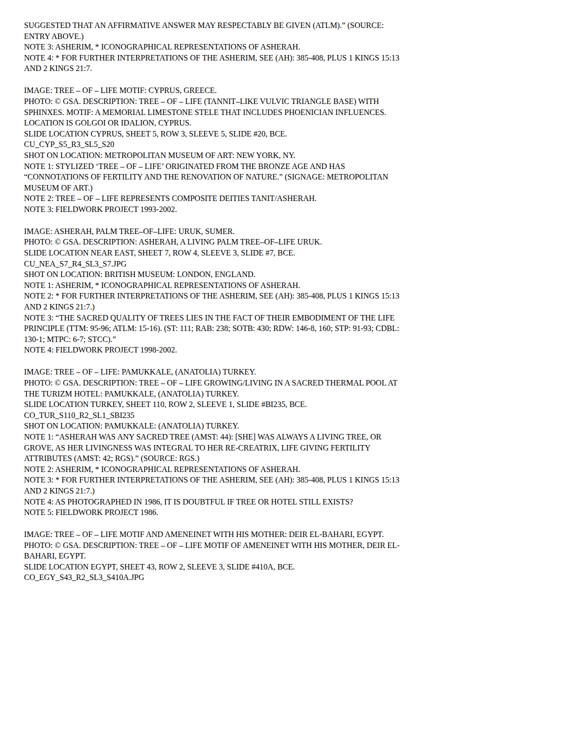Suggested that an affirmative answer may respectably be given (ATLM).” (Source: entry above.)
Note 3: Asherim, * iconographical representations of Asherah.
Note 4: * For further interpretations of the Asherim, see (AH): 385-408, plus 1 Kings 15:13 and 2 Kings 21:7.
Image: Tree – of – Life motif: Cyprus, Greece.
Photo: © GSA. Description: Tree – of – Life (Tannit–like vulvic triangle base) with sphinxes. Motif: A memorial limestone stele that includes Phoenician influences. Location is Golgoi or Idalion, Cyprus.
Slide location Cyprus, Sheet 5, Row 3, Sleeve 5, Slide #20, BCE.
CU_CYP_S5_R3_SL5_S20
Shot on location: Metropolitan Museum of Art: New York, NY.
Note 1: Stylized ‘Tree – of – Life’ originated from the Bronze Age and has “connotations of fertility and the renovation of nature.” (Signage: Metropolitan Museum of Art.)
Note 2: Tree – of – Life represents composite deities Tanit/Asherah.
Note 3: Fieldwork project 1993-2002.
Image: Asherah, palm tree–of–life: Uruk, Sumer.
Photo: © GSA. Description: Asherah, a living palm tree–of–life Uruk.
Slide location Near East, Sheet 7, Row 4, Sleeve 3, Slide #7, BCE.
CU_NEA_S7_R4_SL3_S7.jpg
Shot on location: British Museum: London, England.
Note 1: Asherim, * iconographical representations of Asherah.
Note 2: * For further interpretations of the Asherim, see (AH): 385-408, plus 1 Kings 15:13 and 2 Kings 21:7.)
Note 3: “The sacred quality of trees lies in the fact of their embodiment of the life principle (TTM: 95-96; ATLM: 15-16). (ST: 111; RAB: 238; SOTB: 430; RDW: 146-8, 160; STP: 91-93; CDBL: 130-1; MTPC: 6-7; STCC).”
Note 4: Fieldwork project 1998-2002.
Image: Tree – of – Life: Pamukkale, (Anatolia) Turkey.
Photo: © GSA. Description: Tree – of – Life growing/living in a sacred thermal pool at the Turizm Hotel: Pamukkale, (Anatolia) Turkey.
Slide location Turkey, Sheet 110, Row 2, Sleeve 1, Slide #Bi235, BCE.
CO_TUR_S110_R2_SL1_SBi235
Shot on location: Pamukkale: (Anatolia) Turkey.
Note 1: “Asherah was any sacred tree (AMST: 44): [she] was always a living tree, or grove, as her livingness was integral to her re-creatrix, life giving fertility attributes (AMST: 42; RGS).” (Source: RGS.)
Note 2: Asherim, * iconographical representations of Asherah.
Note 3: * For further interpretations of the Asherim, see (AH): 385-408, plus 1 Kings 15:13 and 2 Kings 21:7.)
Note 4: As photographed in 1986, it is doubtful if tree or hotel still exists?
Note 5: Fieldwork project 1986.
Image: Tree – of – Life motif and Ameneinet with his mother: Deir el-Bahari, Egypt.
Photo: © GSA. Description: Tree – of – Life motif of Ameneinet with his mother, Deir el-Bahari, Egypt.
Slide location Egypt, Sheet 43, Row 2, Sleeve 3, Slide #410a, BCE.
CO_EGY_S43_R2_SL3_S410a.jpg